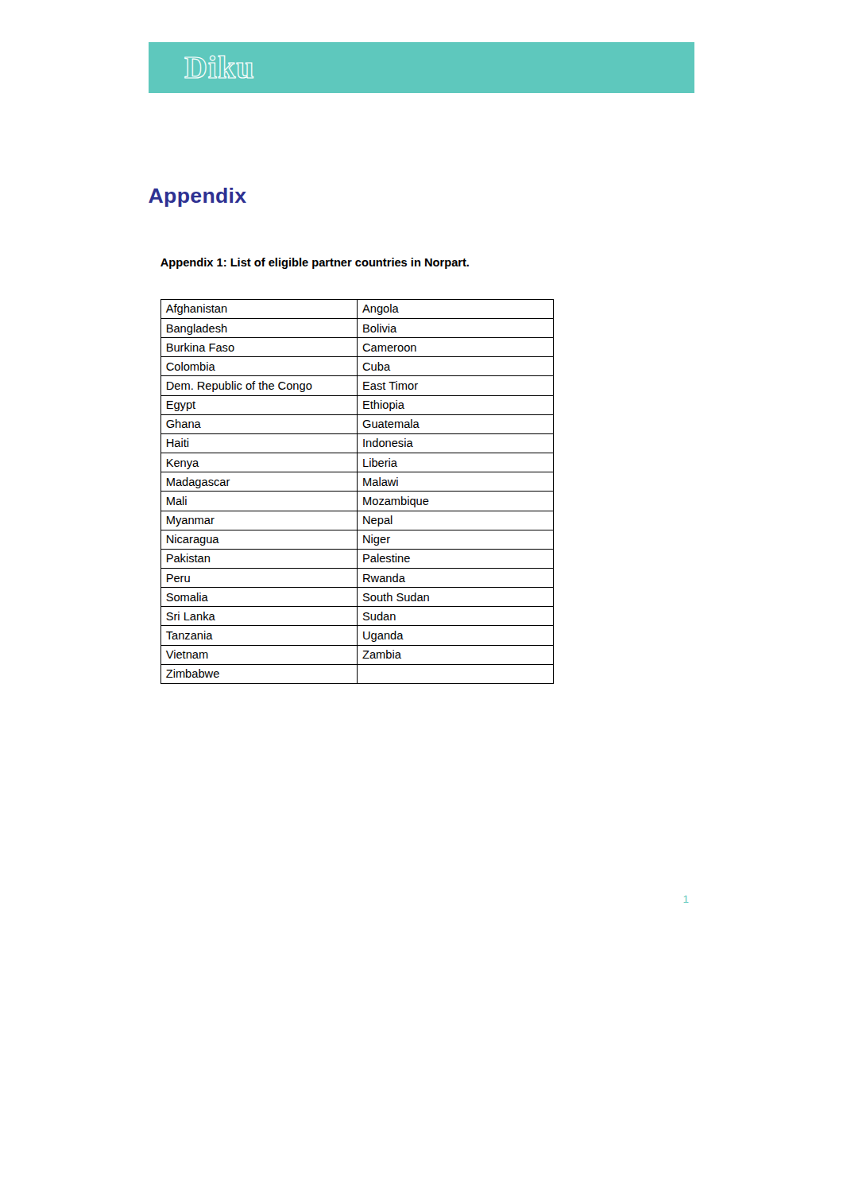Diku
Appendix
Appendix 1: List of eligible partner countries in Norpart.
| Afghanistan | Angola |
| Bangladesh | Bolivia |
| Burkina Faso | Cameroon |
| Colombia | Cuba |
| Dem. Republic of the Congo | East Timor |
| Egypt | Ethiopia |
| Ghana | Guatemala |
| Haiti | Indonesia |
| Kenya | Liberia |
| Madagascar | Malawi |
| Mali | Mozambique |
| Myanmar | Nepal |
| Nicaragua | Niger |
| Pakistan | Palestine |
| Peru | Rwanda |
| Somalia | South Sudan |
| Sri Lanka | Sudan |
| Tanzania | Uganda |
| Vietnam | Zambia |
| Zimbabwe | |
1